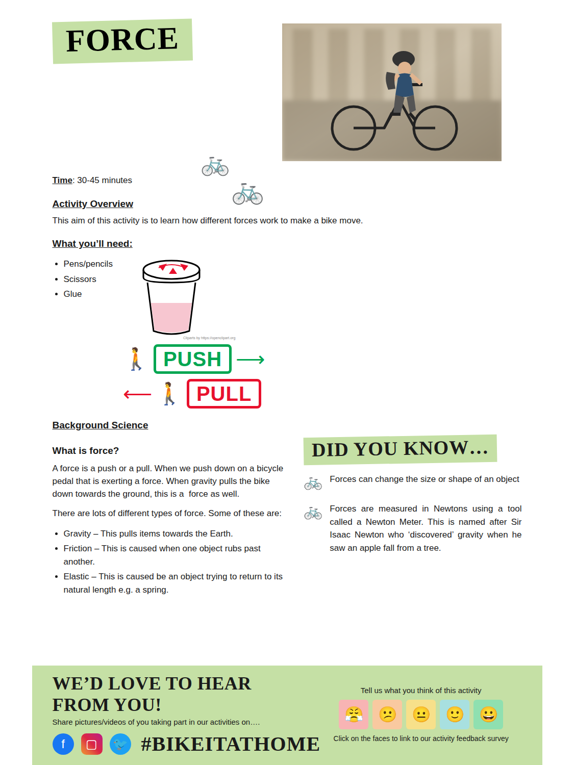Force
🚲 🚲
Time: 30-45 minutes
Activity Overview
This aim of this activity is to learn how different forces work to make a bike move.
What you’ll need:
Pens/pencils
Scissors
Glue
🚶 PUSH ⟶
⟵ 🚶 PULL
Background Science
What is force?
A force is a push or a pull. When we push down on a bicycle pedal that is exerting a force. When gravity pulls the bike down towards the ground, this is a force as well.
There are lots of different types of force. Some of these are:
Gravity – This pulls items towards the Earth.
Friction – This is caused when one object rubs past another.
Elastic – This is caused be an object trying to return to its natural length e.g. a spring.
Did you know…
🚲
Forces can change the size or shape of an object
🚲
Forces are measured in Newtons using a tool called a Newton Meter. This is named after Sir Isaac Newton who ‘discovered’ gravity when he saw an apple fall from a tree.
We’d love to hear from you!
Share pictures/videos of you taking part in our activities on….
f ▢ 🐦 #BikeItAtHome
Tell us what you think of this activity
😤 😕 😐 🙂 😀
Click on the faces to link to our activity feedback survey